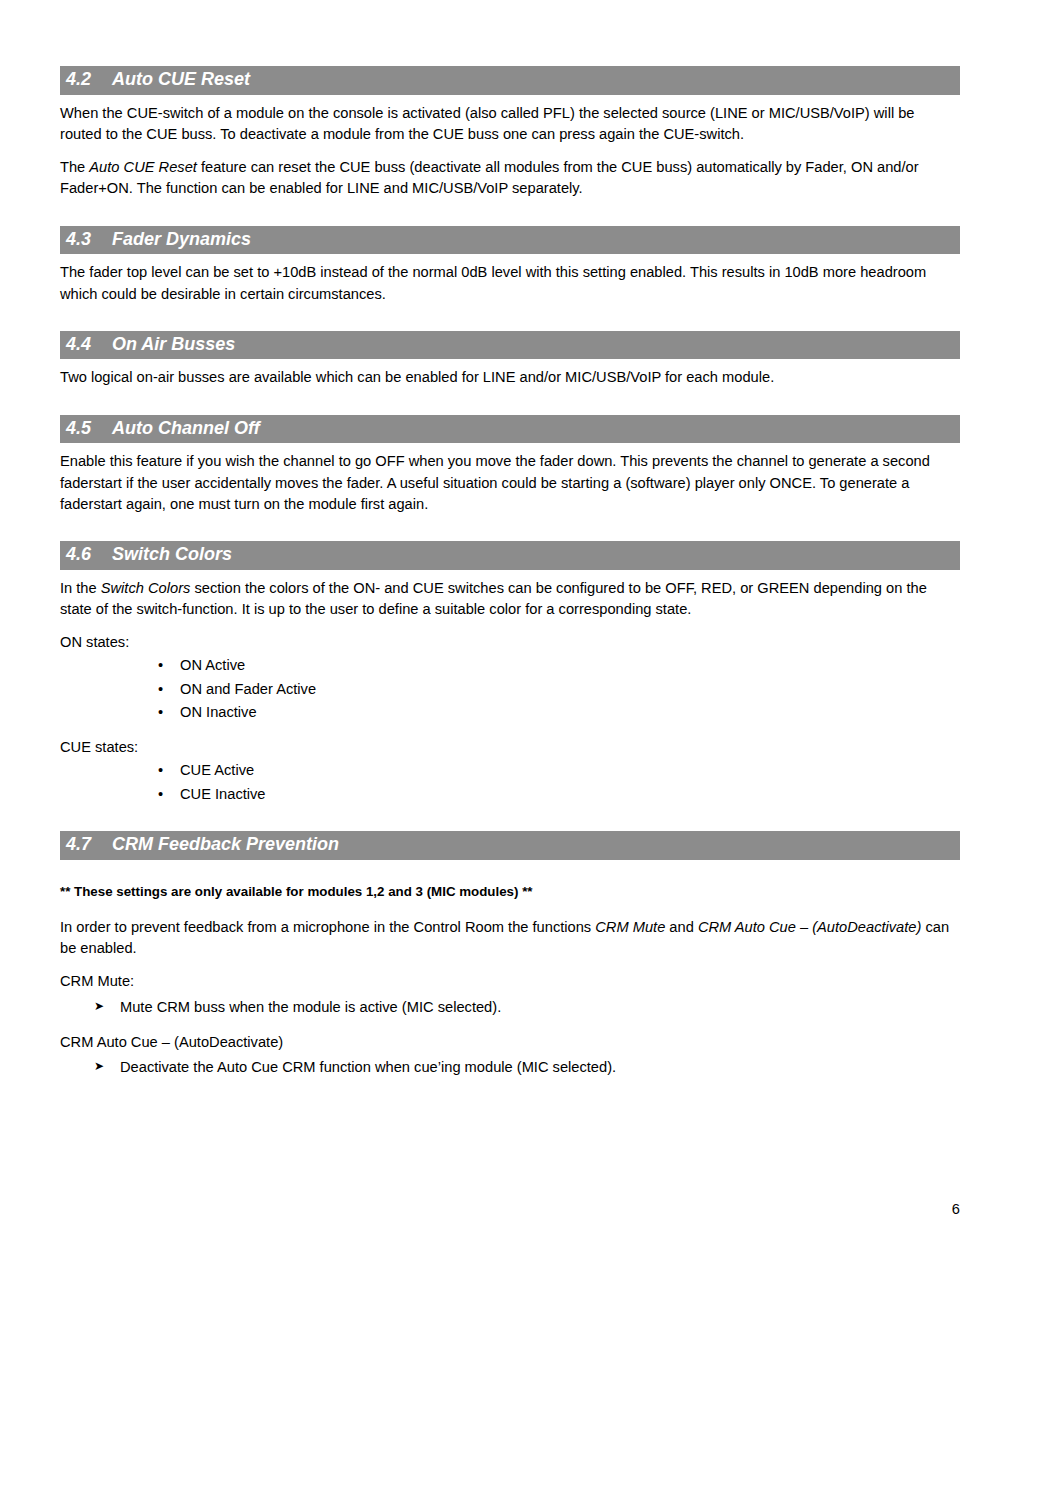4.2 Auto CUE Reset
When the CUE-switch of a module on the console is activated (also called PFL) the selected source (LINE or MIC/USB/VoIP) will be routed to the CUE buss. To deactivate a module from the CUE buss one can press again the CUE-switch.
The Auto CUE Reset feature can reset the CUE buss (deactivate all modules from the CUE buss) automatically by Fader, ON and/or Fader+ON. The function can be enabled for LINE and MIC/USB/VoIP separately.
4.3 Fader Dynamics
The fader top level can be set to +10dB instead of the normal 0dB level with this setting enabled. This results in 10dB more headroom which could be desirable in certain circumstances.
4.4 On Air Busses
Two logical on-air busses are available which can be enabled for LINE and/or MIC/USB/VoIP for each module.
4.5 Auto Channel Off
Enable this feature if you wish the channel to go OFF when you move the fader down. This prevents the channel to generate a second faderstart if the user accidentally moves the fader. A useful situation could be starting a (software) player only ONCE. To generate a faderstart again, one must turn on the module first again.
4.6 Switch Colors
In the Switch Colors section the colors of the ON- and CUE switches can be configured to be OFF, RED, or GREEN depending on the state of the switch-function. It is up to the user to define a suitable color for a corresponding state.
ON states:
ON Active
ON and Fader Active
ON Inactive
CUE states:
CUE Active
CUE Inactive
4.7 CRM Feedback Prevention
** These settings are only available for modules 1,2 and 3 (MIC modules) **
In order to prevent feedback from a microphone in the Control Room the functions CRM Mute and CRM Auto Cue – (AutoDeactivate) can be enabled.
CRM Mute:
Mute CRM buss when the module is active (MIC selected).
CRM Auto Cue – (AutoDeactivate)
Deactivate the Auto Cue CRM function when cue’ing module (MIC selected).
6